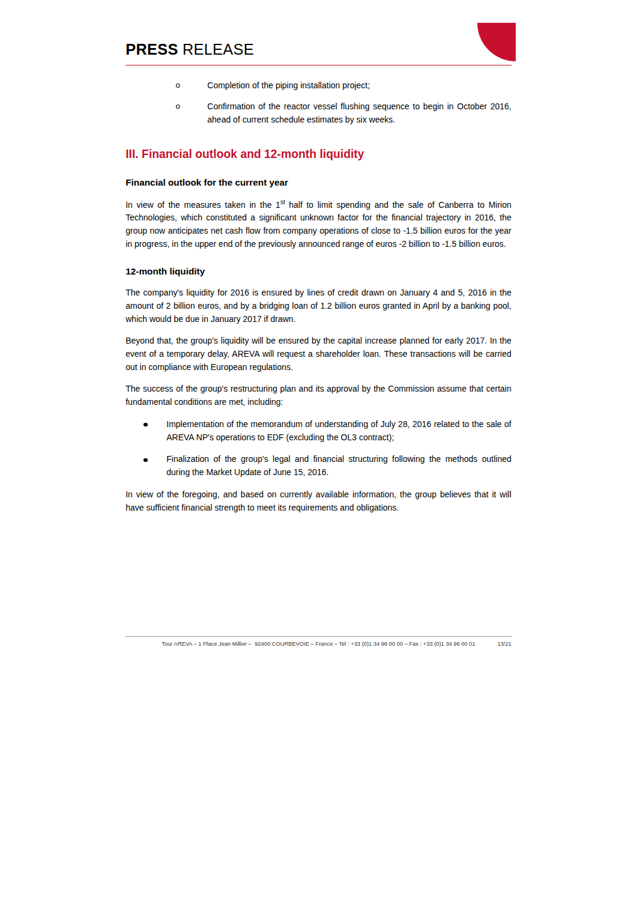PRESS RELEASE
Completion of the piping installation project;
Confirmation of the reactor vessel flushing sequence to begin in October 2016, ahead of current schedule estimates by six weeks.
III. Financial outlook and 12-month liquidity
Financial outlook for the current year
In view of the measures taken in the 1st half to limit spending and the sale of Canberra to Mirion Technologies, which constituted a significant unknown factor for the financial trajectory in 2016, the group now anticipates net cash flow from company operations of close to -1.5 billion euros for the year in progress, in the upper end of the previously announced range of euros -2 billion to -1.5 billion euros.
12-month liquidity
The company's liquidity for 2016 is ensured by lines of credit drawn on January 4 and 5, 2016 in the amount of 2 billion euros, and by a bridging loan of 1.2 billion euros granted in April by a banking pool, which would be due in January 2017 if drawn.
Beyond that, the group's liquidity will be ensured by the capital increase planned for early 2017. In the event of a temporary delay, AREVA will request a shareholder loan. These transactions will be carried out in compliance with European regulations.
The success of the group's restructuring plan and its approval by the Commission assume that certain fundamental conditions are met, including:
Implementation of the memorandum of understanding of July 28, 2016 related to the sale of AREVA NP's operations to EDF (excluding the OL3 contract);
Finalization of the group's legal and financial structuring following the methods outlined during the Market Update of June 15, 2016.
In view of the foregoing, and based on currently available information, the group believes that it will have sufficient financial strength to meet its requirements and obligations.
Tour AREVA – 1 Place Jean Millier – 92400 COURBEVOIE – France – Tel : +33 (0)1 34 96 00 00 – Fax : +33 (0)1 34 96 00 01 13/21